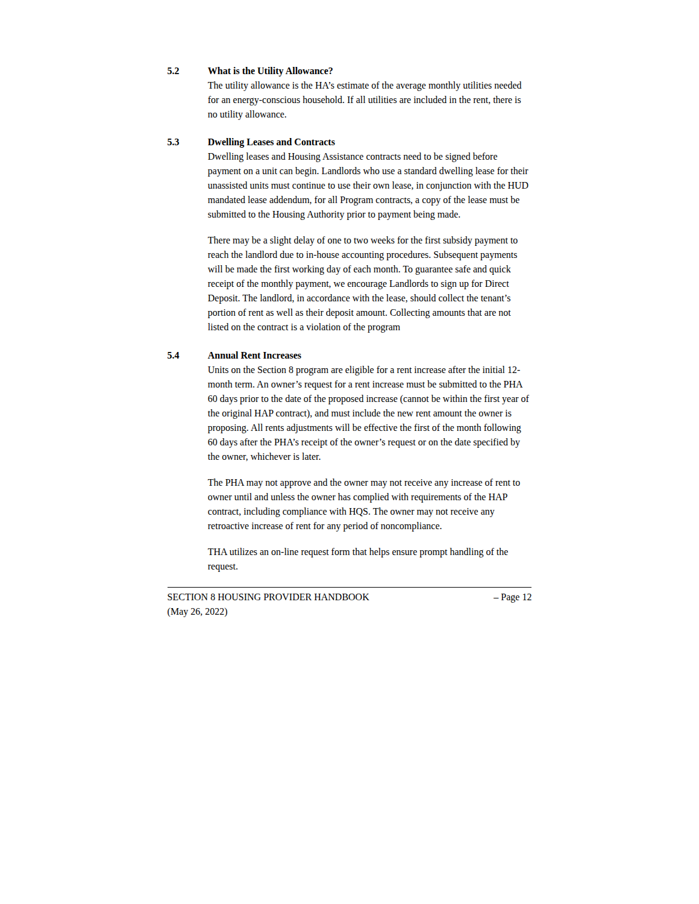5.2
What is the Utility Allowance?
The utility allowance is the HA’s estimate of the average monthly utilities needed for an energy-conscious household. If all utilities are included in the rent, there is no utility allowance.
5.3
Dwelling Leases and Contracts
Dwelling leases and Housing Assistance contracts need to be signed before payment on a unit can begin. Landlords who use a standard dwelling lease for their unassisted units must continue to use their own lease, in conjunction with the HUD mandated lease addendum, for all Program contracts, a copy of the lease must be submitted to the Housing Authority prior to payment being made.
There may be a slight delay of one to two weeks for the first subsidy payment to reach the landlord due to in-house accounting procedures. Subsequent payments will be made the first working day of each month. To guarantee safe and quick receipt of the monthly payment, we encourage Landlords to sign up for Direct Deposit. The landlord, in accordance with the lease, should collect the tenant’s portion of rent as well as their deposit amount. Collecting amounts that are not listed on the contract is a violation of the program
5.4
Annual Rent Increases
Units on the Section 8 program are eligible for a rent increase after the initial 12-month term. An owner’s request for a rent increase must be submitted to the PHA 60 days prior to the date of the proposed increase (cannot be within the first year of the original HAP contract), and must include the new rent amount the owner is proposing. All rents adjustments will be effective the first of the month following 60 days after the PHA’s receipt of the owner’s request or on the date specified by the owner, whichever is later.
The PHA may not approve and the owner may not receive any increase of rent to owner until and unless the owner has complied with requirements of the HAP contract, including compliance with HQS. The owner may not receive any retroactive increase of rent for any period of noncompliance.
THA utilizes an on-line request form that helps ensure prompt handling of the request.
SECTION 8 HOUSING PROVIDER HANDBOOK
(May 26, 2022)
– Page 12